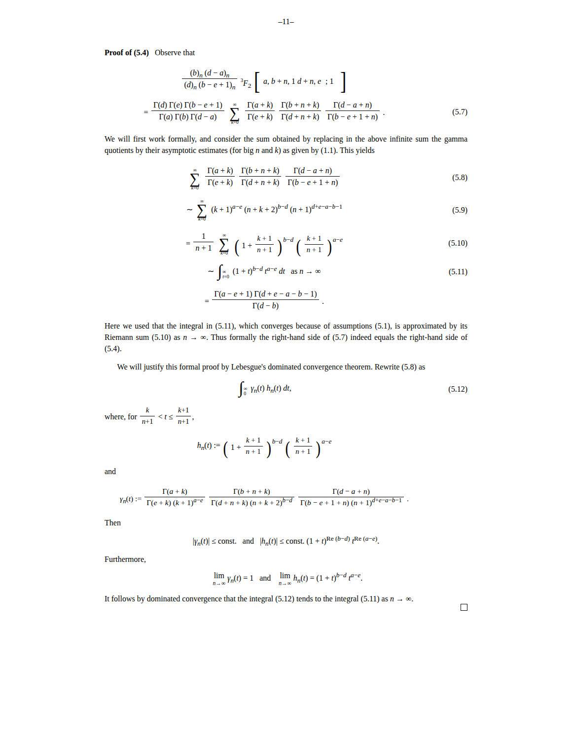–11–
Proof of (5.4) Observe that
(b)n (d − a)n (d)n (b − e + 1)n 3 F2 [ a, b + n, 1 d + n, e ; 1 ]
= Γ(d) Γ(e) Γ(b − e + 1) Γ(a) Γ(b) Γ(d − a) ∞ ∑ k=0 Γ(a + k) Γ(e + k) Γ(b + n + k) Γ(d + n + k) Γ(d − a + n) Γ(b − e + 1 + n) .
(5.7)
We will first work formally, and consider the sum obtained by replacing in the above infinite sum the gamma quotients by their asymptotic estimates (for big n and k) as given by (1.1). This yields
∞ ∑ k=0 Γ(a + k) Γ(e + k) Γ(b + n + k) Γ(d + n + k) Γ(d − a + n) Γ(b − e + 1 + n)
(5.8)
∼ ∞ ∑ k=0 (k + 1)a−e (n + k + 2)b−d (n + 1)d+e−a−b−1
(5.9)
= 1 n + 1 ∞ ∑ k=0 ( 1 + k + 1 n + 1 )b−d ( k + 1 n + 1 )a−e
(5.10)
∼ ∫∞t=0 (1 + t)b−d ta−e dt as n → ∞
(5.11)
= Γ(a − e + 1) Γ(d + e − a − b − 1) Γ(d − b) .
Here we used that the integral in (5.11), which converges because of assumptions (5.1), is approximated by its Riemann sum (5.10) as n → ∞. Thus formally the right-hand side of (5.7) indeed equals the right-hand side of (5.4).
We will justify this formal proof by Lebesgue's dominated convergence theorem. Rewrite (5.8) as
∫∞0 γn(t) hn(t) dt,
(5.12)
where, for kn+1 < t ≤ k+1 n+1,
hn(t) := ( 1 + k + 1 n + 1 )b−d ( k + 1 n + 1 )a−e
and
γn(t) := Γ(a + k) Γ(e + k) (k + 1)a−e Γ(b + n + k) Γ(d + n + k) (n + k + 2)b−d Γ(d − a + n) Γ(b − e + 1 + n) (n + 1)d+e−a−b−1 .
Then
|γn(t)| ≤ const. and |hn(t)| ≤ const. (1 + t)Re (b−d) tRe (a−e).
Furthermore,
lim n→∞ γn(t) = 1 and lim n→∞ hn(t) = (1 + t)b−d ta−e.
It follows by dominated convergence that the integral (5.12) tends to the integral (5.11) as n → ∞.